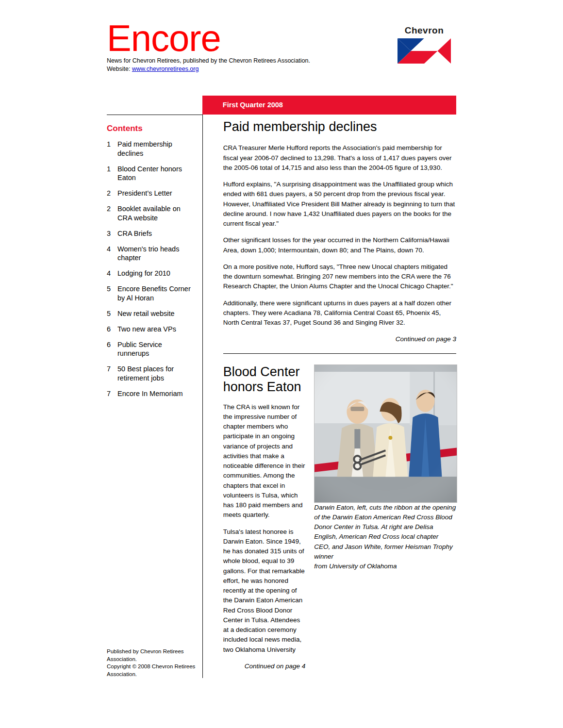Encore
News for Chevron Retirees, published by the Chevron Retirees Association.
Website: www.chevronretirees.org
Chevron
First Quarter 2008
Contents
1 Paid membership declines
1 Blood Center honors Eaton
2 President’s Letter
2 Booklet available on CRA website
3 CRA Briefs
4 Women's trio heads chapter
4 Lodging for 2010
5 Encore Benefits Corner by Al Horan
5 New retail website
6 Two new area VPs
6 Public Service runnerups
750 Best places for retirement jobs
7 Encore In Memoriam
Published by Chevron Retirees Association.
Copyright © 2008 Chevron Retirees Association.
Paid membership declines
CRA Treasurer Merle Hufford reports the Association's paid membership for fiscal year 2006-07 declined to 13,298. That's a loss of 1,417 dues payers over the 2005-06 total of 14,715 and also less than the 2004-05 figure of 13,930.
Hufford explains, "A surprising disappointment was the Unaffiliated group which ended with 681 dues payers, a 50 percent drop from the previous fiscal year. However, Unaffiliated Vice President Bill Mather already is beginning to turn that decline around. I now have 1,432 Unaffiliated dues payers on the books for the current fiscal year."
Other significant losses for the year occurred in the Northern California/Hawaii Area, down 1,000; Intermountain, down 80; and The Plains, down 70.
On a more positive note, Hufford says, "Three new Unocal chapters mitigated the downturn somewhat. Bringing 207 new members into the CRA were the 76 Research Chapter, the Union Alums Chapter and the Unocal Chicago Chapter."
Additionally, there were significant upturns in dues payers at a half dozen other chapters. They were Acadiana 78, California Central Coast 65, Phoenix 45, North Central Texas 37, Puget Sound 36 and Singing River 32.
Continued on page 3
Blood Center
honors Eaton
The CRA is well known for the impressive number of chapter members who participate in an ongoing variance of projects and activities that make a noticeable difference in their communities. Among the chapters that excel in volunteers is Tulsa, which has 180 paid members and meets quarterly.
Tulsa's latest honoree is Darwin Eaton. Since 1949, he has donated 315 units of whole blood, equal to 39 gallons. For that remarkable effort, he was honored recently at the opening of the Darwin Eaton American Red Cross Blood Donor Center in Tulsa. Attendees at a dedication ceremony included local news media, two Oklahoma University
Continued on page 4
Darwin Eaton, left, cuts the ribbon at the opening of the Darwin Eaton American Red Cross Blood Donor Center in Tulsa. At right are Delisa English, American Red Cross local chapter CEO, and Jason White, former Heisman Trophy winner
from University of Oklahoma